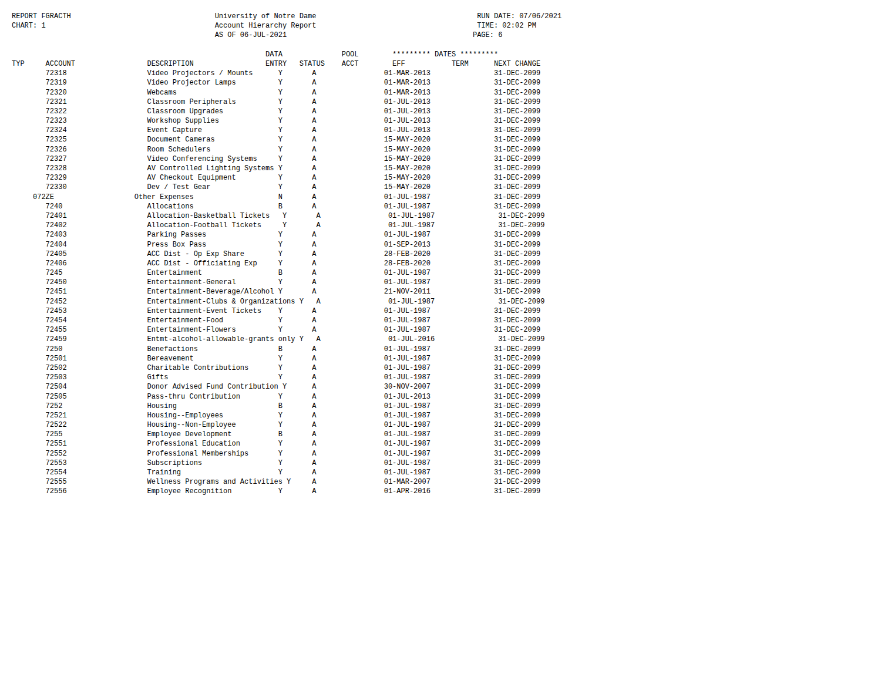REPORT FGRACTH                                  University of Notre Dame                                      RUN DATE: 07/06/2021
CHART: 1                                        Account Hierarchy Report                                      TIME: 02:02 PM
                                                AS OF 06-JUL-2021                                            PAGE: 6

                                                            DATA              POOL        ********* DATES *********
TYP     ACCOUNT                 DESCRIPTION                 ENTRY   STATUS    ACCT        EFF           TERM      NEXT CHANGE
        72318                   Video Projectors / Mounts      Y       A                01-MAR-2013               31-DEC-2099
        72319                   Video Projector Lamps          Y       A                01-MAR-2013               31-DEC-2099
        72320                   Webcams                        Y       A                01-MAR-2013               31-DEC-2099
        72321                   Classroom Peripherals          Y       A                01-JUL-2013               31-DEC-2099
        72322                   Classroom Upgrades             Y       A                01-JUL-2013               31-DEC-2099
        72323                   Workshop Supplies              Y       A                01-JUL-2013               31-DEC-2099
        72324                   Event Capture                  Y       A                01-JUL-2013               31-DEC-2099
        72325                   Document Cameras               Y       A                15-MAY-2020               31-DEC-2099
        72326                   Room Schedulers                Y       A                15-MAY-2020               31-DEC-2099
        72327                   Video Conferencing Systems     Y       A                15-MAY-2020               31-DEC-2099
        72328                   AV Controlled Lighting Systems Y       A                15-MAY-2020               31-DEC-2099
        72329                   AV Checkout Equipment          Y       A                15-MAY-2020               31-DEC-2099
        72330                   Dev / Test Gear                Y       A                15-MAY-2020               31-DEC-2099
     072ZE                   Other Expenses                    N       A                01-JUL-1987               31-DEC-2099
        7240                    Allocations                    B       A                01-JUL-1987               31-DEC-2099
        72401                   Allocation-Basketball Tickets   Y       A                01-JUL-1987               31-DEC-2099
        72402                   Allocation-Football Tickets     Y       A                01-JUL-1987               31-DEC-2099
        72403                   Parking Passes                 Y       A                01-JUL-1987               31-DEC-2099
        72404                   Press Box Pass                 Y       A                01-SEP-2013               31-DEC-2099
        72405                   ACC Dist - Op Exp Share        Y       A                28-FEB-2020               31-DEC-2099
        72406                   ACC Dist - Officiating Exp     Y       A                28-FEB-2020               31-DEC-2099
        7245                    Entertainment                  B       A                01-JUL-1987               31-DEC-2099
        72450                   Entertainment-General          Y       A                01-JUL-1987               31-DEC-2099
        72451                   Entertainment-Beverage/Alcohol Y       A                21-NOV-2011               31-DEC-2099
        72452                   Entertainment-Clubs & Organizations Y   A                01-JUL-1987               31-DEC-2099
        72453                   Entertainment-Event Tickets    Y       A                01-JUL-1987               31-DEC-2099
        72454                   Entertainment-Food             Y       A                01-JUL-1987               31-DEC-2099
        72455                   Entertainment-Flowers          Y       A                01-JUL-1987               31-DEC-2099
        72459                   Entmt-alcohol-allowable-grants only Y   A                01-JUL-2016               31-DEC-2099
        7250                    Benefactions                   B       A                01-JUL-1987               31-DEC-2099
        72501                   Bereavement                    Y       A                01-JUL-1987               31-DEC-2099
        72502                   Charitable Contributions       Y       A                01-JUL-1987               31-DEC-2099
        72503                   Gifts                          Y       A                01-JUL-1987               31-DEC-2099
        72504                   Donor Advised Fund Contribution Y      A                30-NOV-2007               31-DEC-2099
        72505                   Pass-thru Contribution         Y       A                01-JUL-2013               31-DEC-2099
        7252                    Housing                        B       A                01-JUL-1987               31-DEC-2099
        72521                   Housing--Employees             Y       A                01-JUL-1987               31-DEC-2099
        72522                   Housing--Non-Employee          Y       A                01-JUL-1987               31-DEC-2099
        7255                    Employee Development           B       A                01-JUL-1987               31-DEC-2099
        72551                   Professional Education         Y       A                01-JUL-1987               31-DEC-2099
        72552                   Professional Memberships       Y       A                01-JUL-1987               31-DEC-2099
        72553                   Subscriptions                  Y       A                01-JUL-1987               31-DEC-2099
        72554                   Training                       Y       A                01-JUL-1987               31-DEC-2099
        72555                   Wellness Programs and Activities Y     A                01-MAR-2007               31-DEC-2099
        72556                   Employee Recognition           Y       A                01-APR-2016               31-DEC-2099